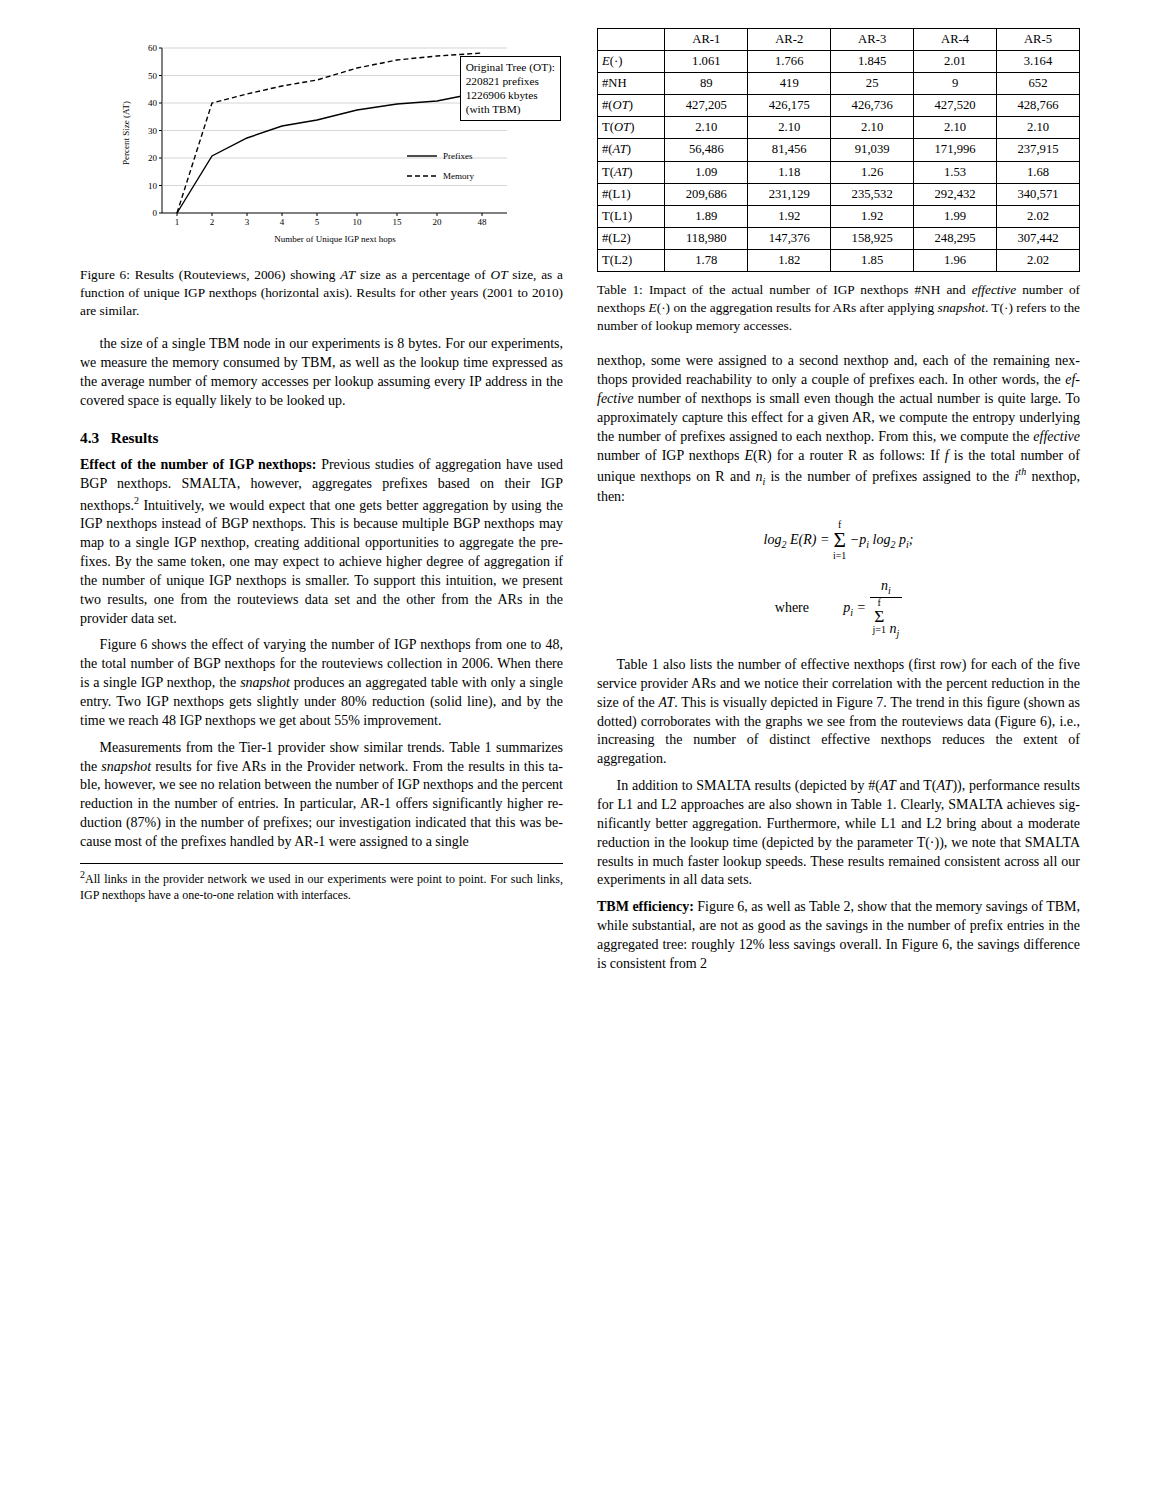60 50 40 30 20 10 0 1 2 3 4 5 10 15 20 48 Percent Size (AT) Number of Unique IGP next hops Prefixes Memory
Original Tree (OT):
220821 prefixes
1226906 kbytes
(with TBM)
Figure 6: Results (Routeviews, 2006) showing AT size as a percentage of OT size, as a function of unique IGP nexthops (horizontal axis). Results for other years (2001 to 2010) are similar.
the size of a single TBM node in our experiments is 8 bytes. For our experiments, we measure the memory consumed by TBM, as well as the lookup time expressed as the average number of memory accesses per lookup assuming every IP address in the covered space is equally likely to be looked up.
4.3 Results
Effect of the number of IGP nexthops: Previous studies of aggregation have used BGP nexthops. SMALTA, however, aggregates prefixes based on their IGP nexthops.2 Intuitively, we would expect that one gets better aggregation by using the IGP nexthops instead of BGP nexthops. This is because multiple BGP nexthops may map to a single IGP nexthop, creating additional opportunities to aggregate the prefixes. By the same token, one may expect to achieve higher degree of aggregation if the number of unique IGP nexthops is smaller. To support this intuition, we present two results, one from the routeviews data set and the other from the ARs in the provider data set.
Figure 6 shows the effect of varying the number of IGP nexthops from one to 48, the total number of BGP nexthops for the routeviews collection in 2006. When there is a single IGP nexthop, the snapshot produces an aggregated table with only a single entry. Two IGP nexthops gets slightly under 80% reduction (solid line), and by the time we reach 48 IGP nexthops we get about 55% improvement.
Measurements from the Tier-1 provider show similar trends. Table 1 summarizes the snapshot results for five ARs in the Provider network. From the results in this table, however, we see no relation between the number of IGP nexthops and the percent reduction in the number of entries. In particular, AR-1 offers significantly higher reduction (87%) in the number of prefixes; our investigation indicated that this was because most of the prefixes handled by AR-1 were assigned to a single
2All links in the provider network we used in our experiments were point to point. For such links, IGP nexthops have a one-to-one relation with interfaces.
| | AR-1 | AR-2 | AR-3 | AR-4 | AR-5 |
| --- | --- | --- | --- | --- | --- |
| E (·) | 1.061 | 1.766 | 1.845 | 2.01 | 3.164 |
| #NH | 89 | 419 | 25 | 9 | 652 |
| #( OT ) | 427,205 | 426,175 | 426,736 | 427,520 | 428,766 |
| T( OT ) | 2.10 | 2.10 | 2.10 | 2.10 | 2.10 |
| #( AT ) | 56,486 | 81,456 | 91,039 | 171,996 | 237,915 |
| T( AT ) | 1.09 | 1.18 | 1.26 | 1.53 | 1.68 |
| #(L1) | 209,686 | 231,129 | 235,532 | 292,432 | 340,571 |
| T(L1) | 1.89 | 1.92 | 1.92 | 1.99 | 2.02 |
| #(L2) | 118,980 | 147,376 | 158,925 | 248,295 | 307,442 |
| T(L2) | 1.78 | 1.82 | 1.85 | 1.96 | 2.02 |
Table 1: Impact of the actual number of IGP nexthops #NH and effective number of nexthops E(·) on the aggregation results for ARs after applying snapshot. T(·) refers to the number of lookup memory accesses.
nexthop, some were assigned to a second nexthop and, each of the remaining nexthops provided reachability to only a couple of prefixes each. In other words, the effective number of nexthops is small even though the actual number is quite large. To approximately capture this effect for a given AR, we compute the entropy underlying the number of prefixes assigned to each nexthop. From this, we compute the effective number of IGP nexthops E(R) for a router R as follows: If f is the total number of unique nexthops on R and ni is the number of prefixes assigned to the ith nexthop, then:
log2 E(R) = f Σ i=1 −pi log2 pi;
where pi = ni f Σ j=1 nj
Table 1 also lists the number of effective nexthops (first row) for each of the five service provider ARs and we notice their correlation with the percent reduction in the size of the AT. This is visually depicted in Figure 7. The trend in this figure (shown as dotted) corroborates with the graphs we see from the routeviews data (Figure 6), i.e., increasing the number of distinct effective nexthops reduces the extent of aggregation.
In addition to SMALTA results (depicted by #(AT and T(AT)), performance results for L1 and L2 approaches are also shown in Table 1. Clearly, SMALTA achieves significantly better aggregation. Furthermore, while L1 and L2 bring about a moderate reduction in the lookup time (depicted by the parameter T(·)), we note that SMALTA results in much faster lookup speeds. These results remained consistent across all our experiments in all data sets.
TBM efficiency: Figure 6, as well as Table 2, show that the memory savings of TBM, while substantial, are not as good as the savings in the number of prefix entries in the aggregated tree: roughly 12% less savings overall. In Figure 6, the savings difference is consistent from 2